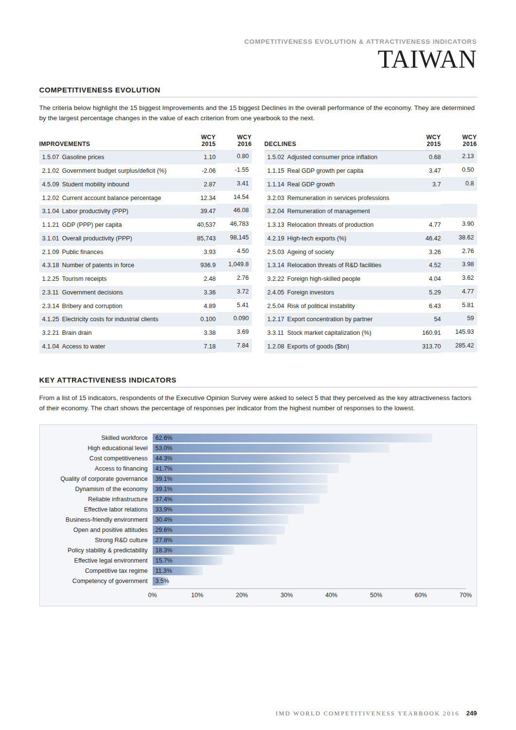Competitiveness Evolution & Attractiveness Indicators
TAIWAN
Competitiveness Evolution
The criteria below highlight the 15 biggest Improvements and the 15 biggest Declines in the overall performance of the economy. They are determined by the largest percentage changes in the value of each criterion from one yearbook to the next.
| Improvements | WCY 2015 | WCY 2016 |
| --- | --- | --- |
| 1.5.07 | Gasoline prices | 1.10 | 0.80 |
| 2.1.02 | Government budget surplus/deficit (%) | -2.06 | -1.55 |
| 4.5.09 | Student mobility inbound | 2.87 | 3.41 |
| 1.2.02 | Current account balance percentage | 12.34 | 14.54 |
| 3.1.04 | Labor productivity (PPP) | 39.47 | 46.08 |
| 1.1.21 | GDP (PPP) per capita | 40,537 | 46,783 |
| 3.1.01 | Overall productivity (PPP) | 85,743 | 98,145 |
| 2.1.09 | Public finances | 3.93 | 4.50 |
| 4.3.18 | Number of patents in force | 936.9 | 1,049.8 |
| 1.2.25 | Tourism receipts | 2.48 | 2.76 |
| 2.3.11 | Government decisions | 3.36 | 3.72 |
| 2.3.14 | Bribery and corruption | 4.89 | 5.41 |
| 4.1.25 | Electricity costs for industrial clients | 0.100 | 0.090 |
| 3.2.21 | Brain drain | 3.38 | 3.69 |
| 4.1.04 | Access to water | 7.18 | 7.84 |
| Declines | WCY 2015 | WCY 2016 |
| --- | --- | --- |
| 1.5.02 | Adjusted consumer price inflation | 0.68 | 2.13 |
| 1.1.15 | Real GDP growth per capita | 3.47 | 0.50 |
| 1.1.14 | Real GDP growth | 3.7 | 0.8 |
| 3.2.03 | Remuneration in services professions | | |
| 3.2.04 | Remuneration of management | | |
| 1.3.13 | Relocation threats of production | 4.77 | 3.90 |
| 4.2.19 | High-tech exports (%) | 46.42 | 38.62 |
| 2.5.03 | Ageing of society | 3.26 | 2.76 |
| 1.3.14 | Relocation threats of R&D facilities | 4.52 | 3.98 |
| 3.2.22 | Foreign high-skilled people | 4.04 | 3.62 |
| 2.4.05 | Foreign investors | 5.29 | 4.77 |
| 2.5.04 | Risk of political instability | 6.43 | 5.81 |
| 1.2.17 | Export concentration by partner | 54 | 59 |
| 3.3.11 | Stock market capitalization (%) | 160.91 | 145.93 |
| 1.2.08 | Exports of goods ($bn) | 313.70 | 285.42 |
Key Attractiveness Indicators
From a list of 15 indicators, respondents of the Executive Opinion Survey were asked to select 5 that they perceived as the key attractiveness factors of their economy. The chart shows the percentage of responses per indicator from the highest number of responses to the lowest.
Skilled workforce
62.6%
High educational level
53.0%
Cost competitiveness
44.3%
Access to financing
41.7%
Quality of corporate governance
39.1%
Dynamism of the economy
39.1%
Reliable infrastructure
37.4%
Effective labor relations
33.9%
Business-friendly environment
30.4%
Open and positive attitudes
29.6%
Strong R&D culture
27.8%
Policy stability & predictability
18.3%
Effective legal environment
15.7%
Competitive tax regime
11.3%
Competency of government
3.5%
0% 10% 20% 30% 40% 50% 60% 70%
IMD WORLD COMPETITIVENESS YEARBOOK 2016
249